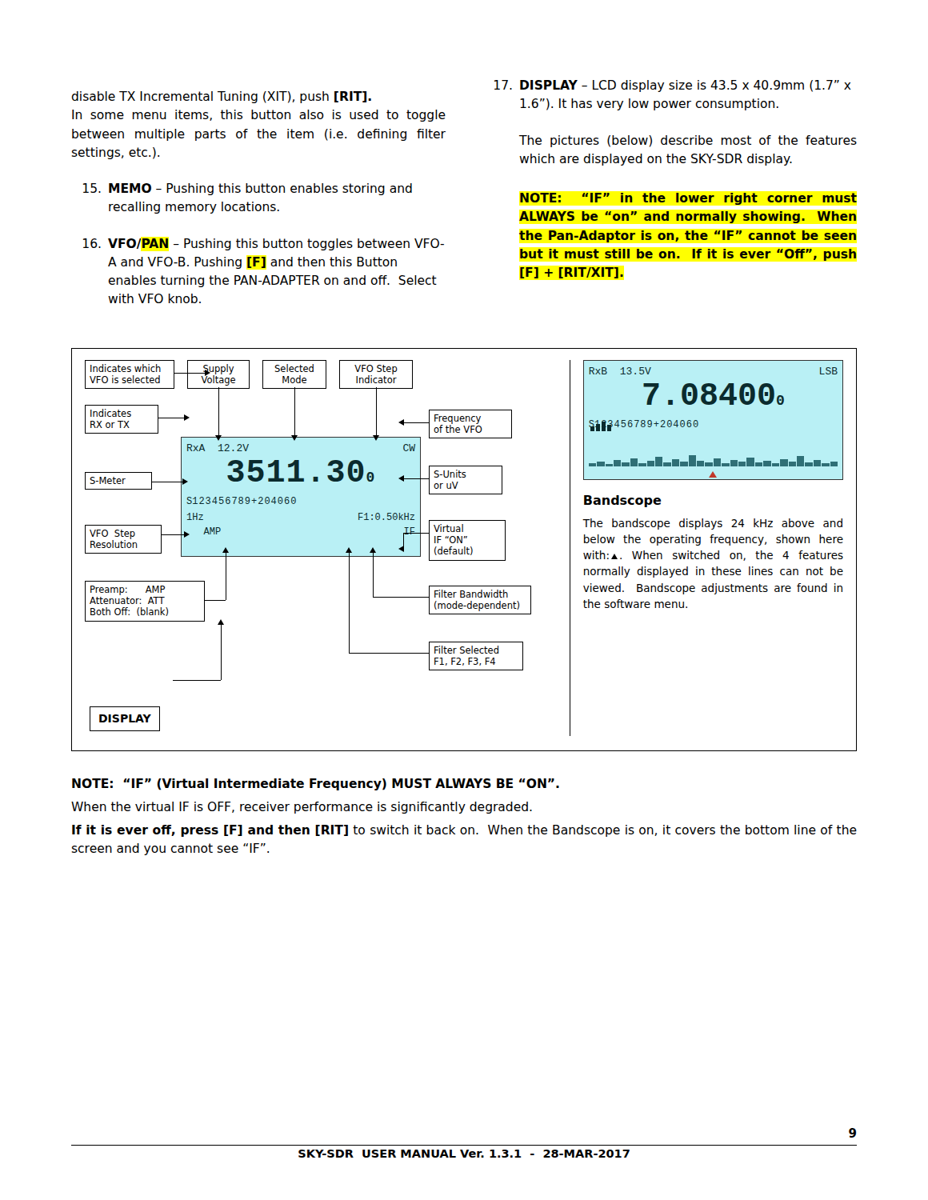disable TX Incremental Tuning (XIT), push [RIT].
In some menu items, this button also is used to toggle between multiple parts of the item (i.e. defining filter settings, etc.).
15. MEMO – Pushing this button enables storing and recalling memory locations.
16. VFO/PAN – Pushing this button toggles between VFO-A and VFO-B. Pushing [F] and then this Button enables turning the PAN-ADAPTER on and off. Select with VFO knob.
17. DISPLAY – LCD display size is 43.5 x 40.9mm (1.7” x 1.6”). It has very low power consumption.
The pictures (below) describe most of the features which are displayed on the SKY-SDR display.
NOTE: “IF” in the lower right corner must ALWAYS be “on” and normally showing. When the Pan-Adaptor is on, the “IF” cannot be seen but it must still be on. If it is ever “Off”, push [F] + [RIT/XIT].
RxA 12.2V CW
3511.300
S123456789+204060
1Hz F1:0.50kHz
AMP IF
Indicates which
VFO is selected
Indicates
RX or TX
S-Meter
VFO Step
Resolution
Preamp: AMP
Attenuator: ATT
Both Off: (blank)
Supply
Voltage
Selected
Mode
VFO Step
Indicator
Frequency
of the VFO
S-Units
or uV
Virtual
IF “ON”
(default)
Filter Bandwidth
(mode-dependent)
Filter Selected
F1, F2, F3, F4
DISPLAY
RxB 13.5V LSB
7.084000
S123456789+204060
Bandscope
The bandscope displays 24 kHz above and below the operating frequency, shown here with: . When switched on, the 4 features normally displayed in these lines can not be viewed. Bandscope adjustments are found in the software menu.
NOTE: “IF” (Virtual Intermediate Frequency) MUST ALWAYS BE “ON”.
When the virtual IF is OFF, receiver performance is significantly degraded.
If it is ever off, press [F] and then [RIT] to switch it back on. When the Bandscope is on, it covers the bottom line of the screen and you cannot see “IF”.
9
SKY-SDR USER MANUAL Ver. 1.3.1 - 28-MAR-2017